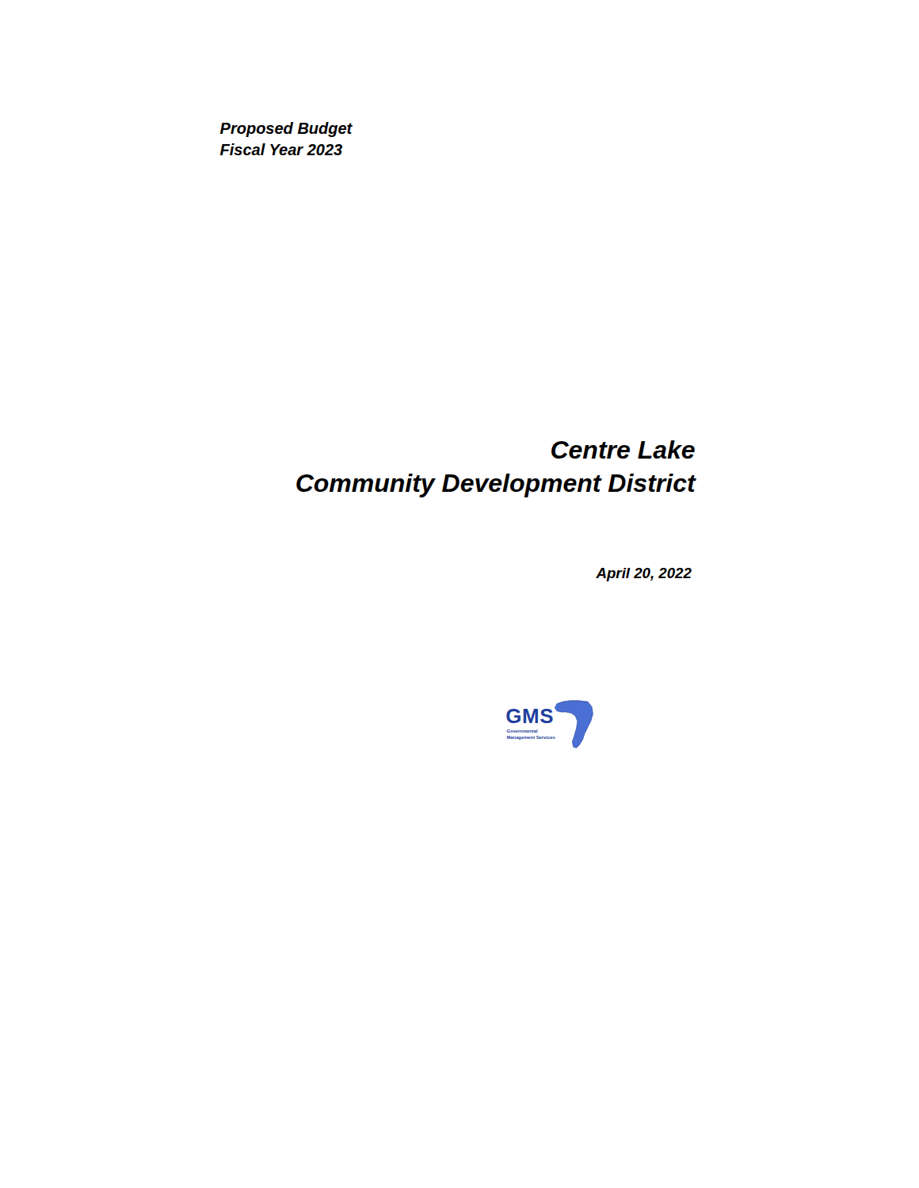Proposed Budget
Fiscal Year 2023
Centre Lake
Community Development District
April 20, 2022
GMS Governmental Management Services GMS Governmental Management Services